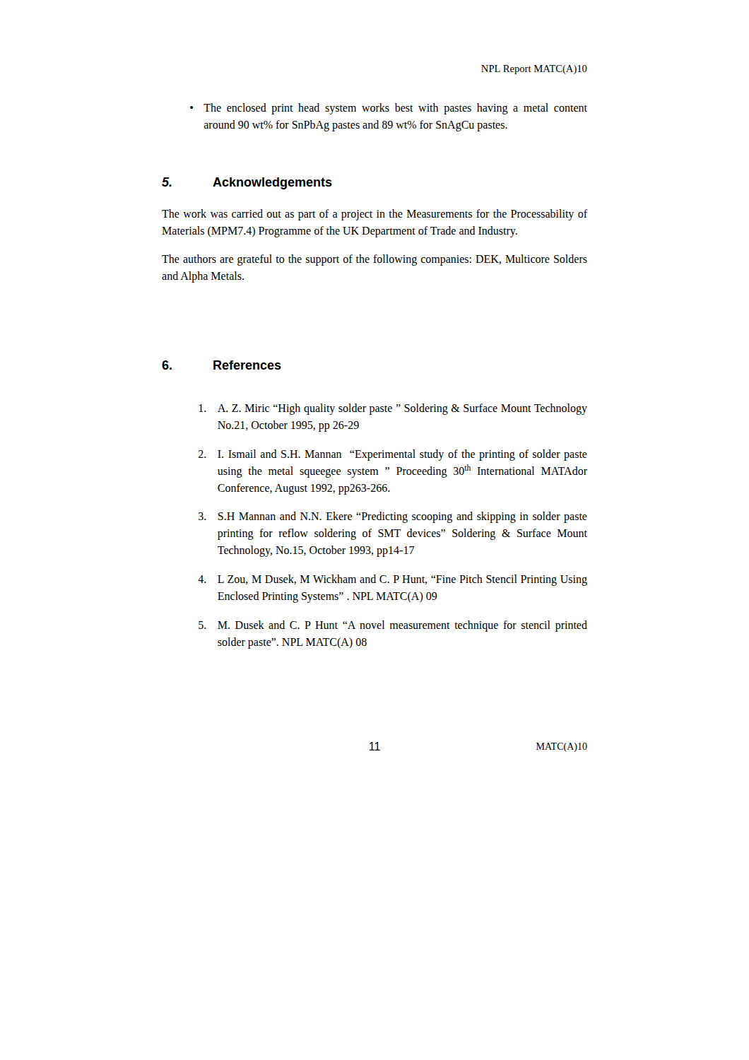NPL Report MATC(A)10
The enclosed print head system works best with pastes having a metal content around 90 wt% for SnPbAg pastes and 89 wt% for SnAgCu pastes.
5. Acknowledgements
The work was carried out as part of a project in the Measurements for the Processability of Materials (MPM7.4) Programme of the UK Department of Trade and Industry.
The authors are grateful to the support of the following companies: DEK, Multicore Solders and Alpha Metals.
6. References
A. Z. Miric “High quality solder paste ” Soldering & Surface Mount Technology No.21, October 1995, pp 26-29
I. Ismail and S.H. Mannan “Experimental study of the printing of solder paste using the metal squeegee system ” Proceeding 30th International MATAdor Conference, August 1992, pp263-266.
S.H Mannan and N.N. Ekere “Predicting scooping and skipping in solder paste printing for reflow soldering of SMT devices” Soldering & Surface Mount Technology, No.15, October 1993, pp14-17
L Zou, M Dusek, M Wickham and C. P Hunt, “Fine Pitch Stencil Printing Using Enclosed Printing Systems” . NPL MATC(A) 09
M. Dusek and C. P Hunt “A novel measurement technique for stencil printed solder paste”. NPL MATC(A) 08
11
MATC(A)10